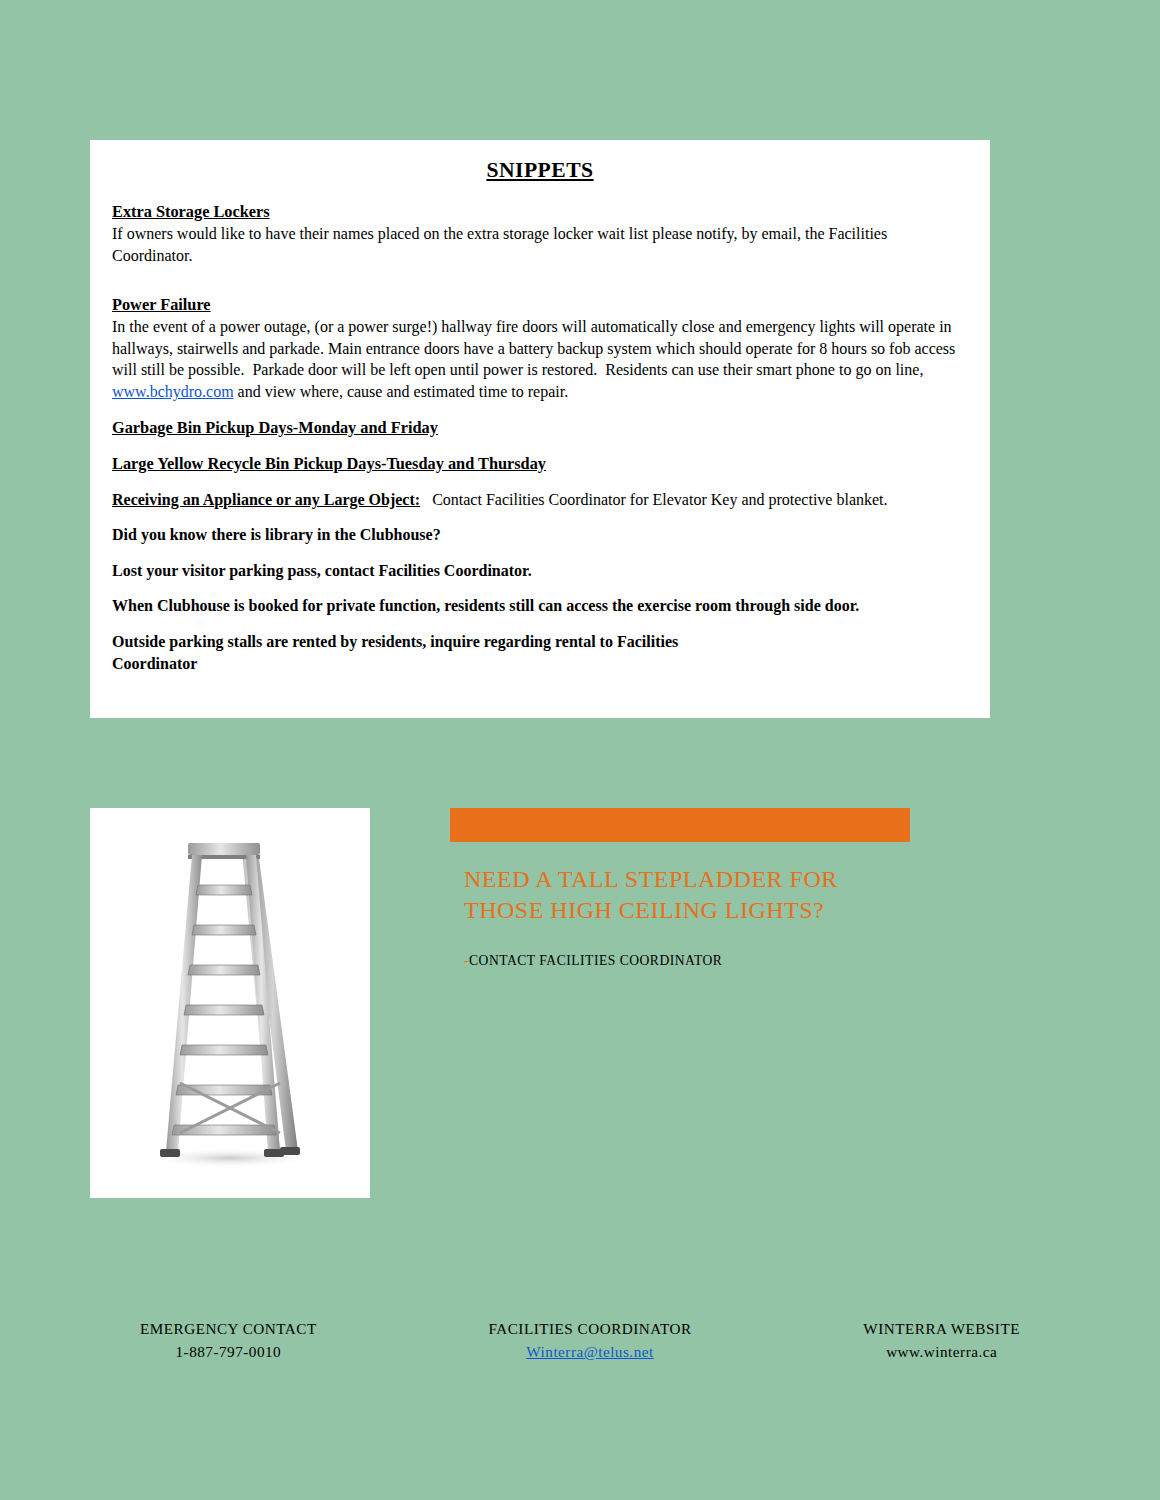SNIPPETS
Extra Storage Lockers
If owners would like to have their names placed on the extra storage locker wait list please notify, by email, the Facilities Coordinator.
Power Failure
In the event of a power outage, (or a power surge!) hallway fire doors will automatically close and emergency lights will operate in hallways, stairwells and parkade. Main entrance doors have a battery backup system which should operate for 8 hours so fob access will still be possible. Parkade door will be left open until power is restored. Residents can use their smart phone to go on line, www.bchydro.com and view where, cause and estimated time to repair.
Garbage Bin Pickup Days-Monday and Friday
Large Yellow Recycle Bin Pickup Days-Tuesday and Thursday
Receiving an Appliance or any Large Object: Contact Facilities Coordinator for Elevator Key and protective blanket.
Did you know there is library in the Clubhouse?
Lost your visitor parking pass, contact Facilities Coordinator.
When Clubhouse is booked for private function, residents still can access the exercise room through side door.
Outside parking stalls are rented by residents, inquire regarding rental to Facilities
Coordinator
NEED A TALL STEPLADDER FOR THOSE HIGH CEILING LIGHTS?
-CONTACT FACILITIES COORDINATOR
EMERGENCY CONTACT
1-887-797-0010
FACILITIES COORDINATOR
Winterra@telus.net
WINTERRA WEBSITE
www.winterra.ca